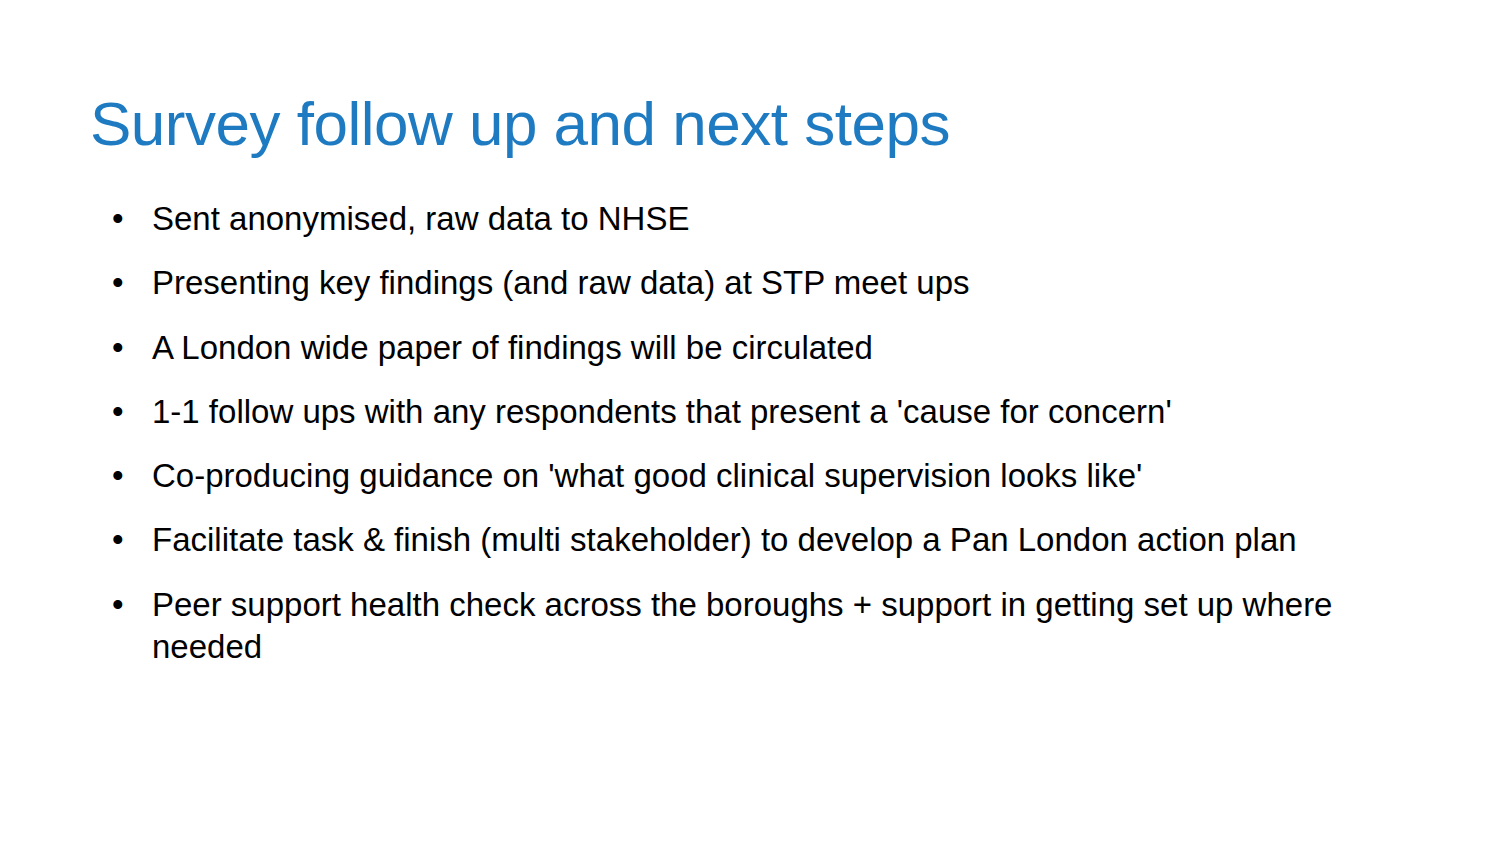Survey follow up and next steps
Sent anonymised, raw data to NHSE
Presenting key findings (and raw data) at STP meet ups
A London wide paper of findings will be circulated
1-1 follow ups with any respondents that present a 'cause for concern'
Co-producing guidance on 'what good clinical supervision looks like'
Facilitate task & finish (multi stakeholder) to develop a Pan London action plan
Peer support health check across the boroughs + support in getting set up where needed